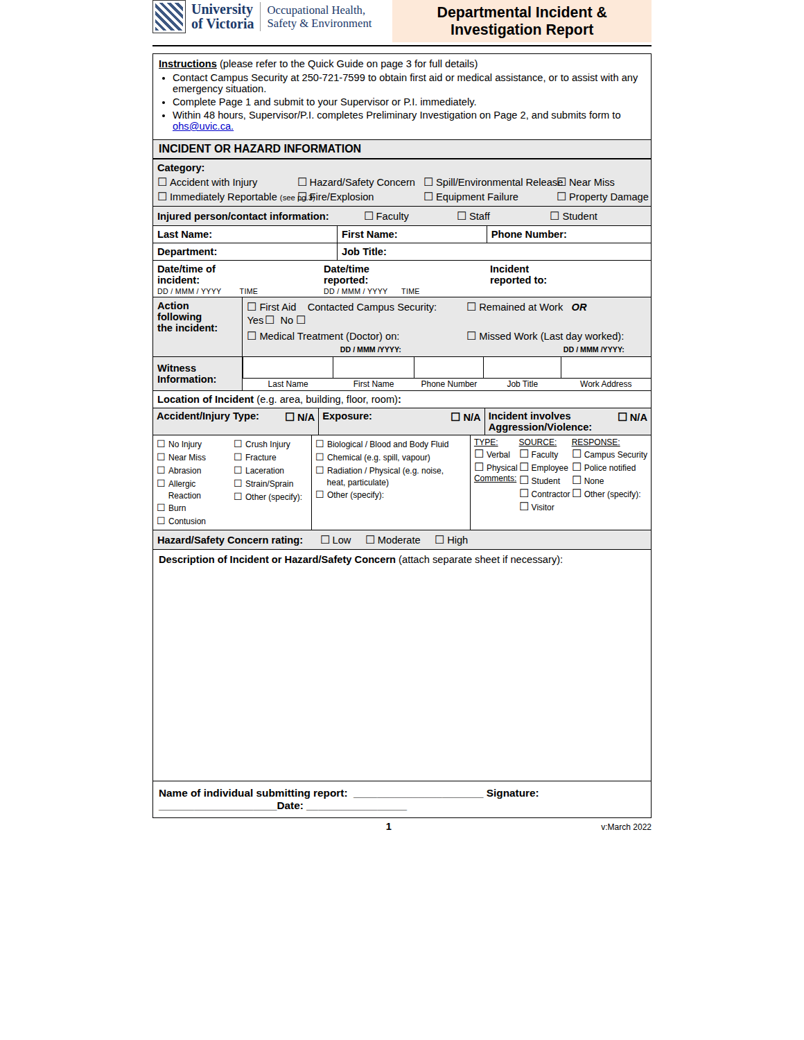University
of Victoria
Occupational Health,
Safety & Environment
Departmental Incident &
Investigation Report
Instructions (please refer to the Quick Guide on page 3 for full details)
Contact Campus Security at 250-721-7599 to obtain first aid or medical assistance, or to assist with any emergency situation.
Complete Page 1 and submit to your Supervisor or P.I. immediately.
Within 48 hours, Supervisor/P.I. completes Preliminary Investigation on Page 2, and submits form to ohs@uvic.ca.
INCIDENT OR HAZARD INFORMATION
| Category: Accident with Injury Hazard/Safety Concern Spill/Environmental Release Near Miss Immediately Reportable (see pg.3) Fire/Explosion Equipment Failure Property Damage |
| Injured person/contact information: Faculty Staff Student |
| Last Name: | First Name: | Phone Number: |
| Department: | Job Title: |
| Date/time of incident: Date/time reported: Incident reported to: DD / MMM / YYYY TIME DD / MMM / YYYY TIME |
| Action following the incident: | First Aid Contacted Campus Security: Yes No Remained at Work OR Medical Treatment (Doctor) on: Missed Work (Last day worked): DD / MMM /YYYY: DD / MMM /YYYY: |
| Witness Information: | / Last Name / First Name / Phone Number / Job Title / Work Address / |
| Location of Incident (e.g. area, building, floor, room) : |
| Accident/Injury Type: N/A Exposure: N/A Incident involves Aggression/Violence: N/A |
| No Injury Near Miss Abrasion Allergic Reaction Burn Contusion Crush Injury Fracture Laceration Strain/Sprain Other (specify): Biological / Blood and Body Fluid Chemical (e.g. spill, vapour) Radiation / Physical (e.g. noise, heat, particulate) Other (specify): TYPE: Verbal Physical Comments: SOURCE: Faculty Employee Student Contractor Visitor RESPONSE: Campus Security Police notified None Other (specify): |
| Hazard/Safety Concern rating: Low Moderate High |
Description of Incident or Hazard/Safety Concern (attach separate sheet if necessary):
Name of individual submitting report: ______________________ Signature: ____________________Date: _________________
1
v:March 2022